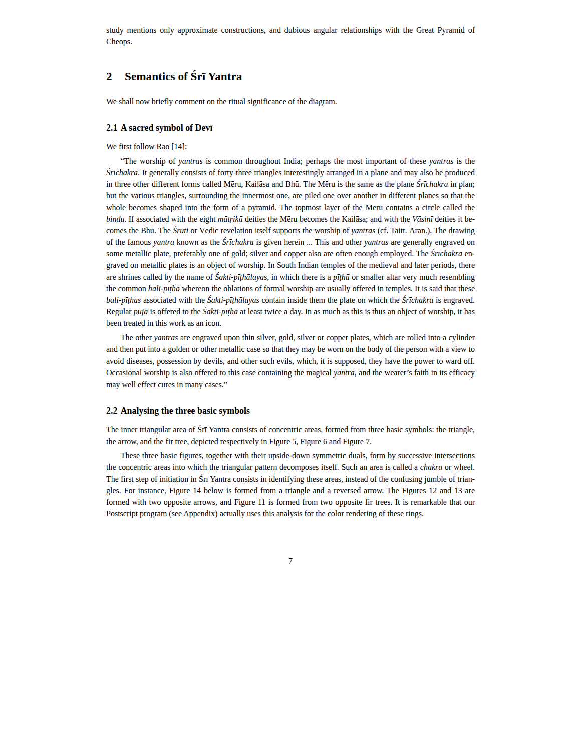study mentions only approximate constructions, and dubious angular relationships with the Great Pyramid of Cheops.
2 Semantics of Śrī Yantra
We shall now briefly comment on the ritual significance of the diagram.
2.1 A sacred symbol of Devī
We first follow Rao [14]:
“The worship of yantras is common throughout India; perhaps the most important of these yantras is the Śrīchakra. It generally consists of forty-three triangles interestingly arranged in a plane and may also be produced in three other different forms called Mēru, Kailāsa and Bhū. The Mēru is the same as the plane Śrīchakra in plan; but the various triangles, surrounding the innermost one, are piled one over another in different planes so that the whole becomes shaped into the form of a pyramid. The topmost layer of the Mēru contains a circle called the bindu. If associated with the eight mātṛikā deities the Mēru becomes the Kailāsa; and with the Vāsinī deities it becomes the Bhū. The Śruti or Vēdic revelation itself supports the worship of yantras (cf. Taitt. Āran.). The drawing of the famous yantra known as the Śrīchakra is given herein ... This and other yantras are generally engraved on some metallic plate, preferably one of gold; silver and copper also are often enough employed. The Śrīchakra engraved on metallic plates is an object of worship. In South Indian temples of the medieval and later periods, there are shrines called by the name of Śakti-pīṭhālayas, in which there is a pīṭhā or smaller altar very much resembling the common bali-pīṭha whereon the oblations of formal worship are usually offered in temples. It is said that these bali-pīṭhas associated with the Śakti-pīṭhālayas contain inside them the plate on which the Śrīchakra is engraved. Regular pūjā is offered to the Śakti-pīṭha at least twice a day. In as much as this is thus an object of worship, it has been treated in this work as an icon.
The other yantras are engraved upon thin silver, gold, silver or copper plates, which are rolled into a cylinder and then put into a golden or other metallic case so that they may be worn on the body of the person with a view to avoid diseases, possession by devils, and other such evils, which, it is supposed, they have the power to ward off. Occasional worship is also offered to this case containing the magical yantra, and the wearer’s faith in its efficacy may well effect cures in many cases.”
2.2 Analysing the three basic symbols
The inner triangular area of Śrī Yantra consists of concentric areas, formed from three basic symbols: the triangle, the arrow, and the fir tree, depicted respectively in Figure 5, Figure 6 and Figure 7.
These three basic figures, together with their upside-down symmetric duals, form by successive intersections the concentric areas into which the triangular pattern decomposes itself. Such an area is called a chakra or wheel. The first step of initiation in Śrī Yantra consists in identifying these areas, instead of the confusing jumble of triangles. For instance, Figure 14 below is formed from a triangle and a reversed arrow. The Figures 12 and 13 are formed with two opposite arrows, and Figure 11 is formed from two opposite fir trees. It is remarkable that our Postscript program (see Appendix) actually uses this analysis for the color rendering of these rings.
7